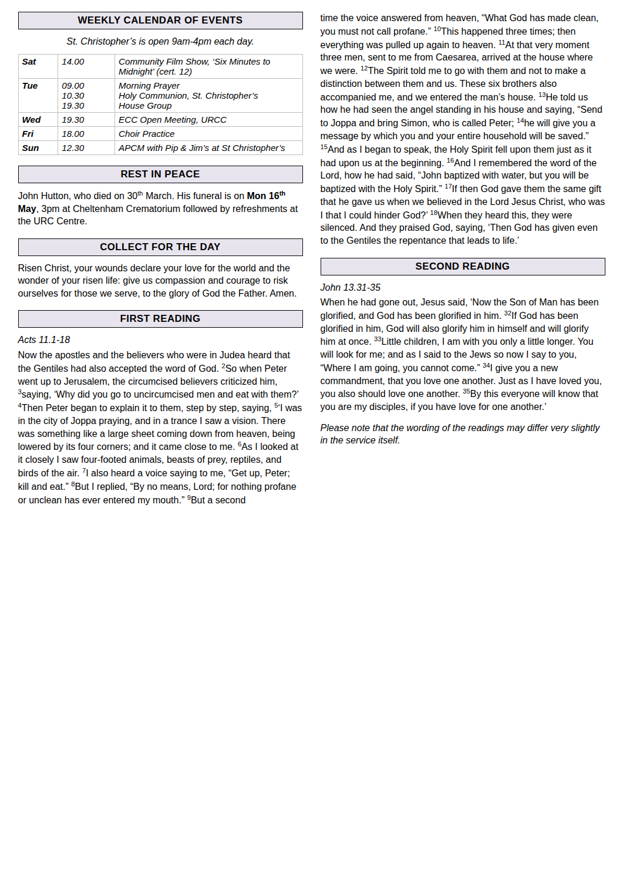Weekly Calendar of Events
St. Christopher’s is open 9am-4pm each day.
| Sat | 14.00 | Community Film Show, ‘Six Minutes to Midnight’ (cert. 12) |
| Tue | 09.00 10.30 19.30 | Morning Prayer Holy Communion, St. Christopher’s House Group |
| Wed | 19.30 | ECC Open Meeting, URCC |
| Fri | 18.00 | Choir Practice |
| Sun | 12.30 | APCM with Pip & Jim’s at St Christopher’s |
Rest in Peace
John Hutton, who died on 30th March. His funeral is on Mon 16th May, 3pm at Cheltenham Crematorium followed by refreshments at the URC Centre.
Collect for the Day
Risen Christ, your wounds declare your love for the world and the wonder of your risen life: give us compassion and courage to risk ourselves for those we serve, to the glory of God the Father. Amen.
First Reading
Acts 11.1-18
Now the apostles and the believers who were in Judea heard that the Gentiles had also accepted the word of God. 2So when Peter went up to Jerusalem, the circumcised believers criticized him, 3saying, ‘Why did you go to uncircumcised men and eat with them?’ 4Then Peter began to explain it to them, step by step, saying, 5‘I was in the city of Joppa praying, and in a trance I saw a vision. There was something like a large sheet coming down from heaven, being lowered by its four corners; and it came close to me. 6As I looked at it closely I saw four-footed animals, beasts of prey, reptiles, and birds of the air. 7I also heard a voice saying to me, “Get up, Peter; kill and eat.” 8But I replied, “By no means, Lord; for nothing profane or unclean has ever entered my mouth.” 9But a second
time the voice answered from heaven, “What God has made clean, you must not call profane.” 10This happened three times; then everything was pulled up again to heaven. 11At that very moment three men, sent to me from Caesarea, arrived at the house where we were. 12The Spirit told me to go with them and not to make a distinction between them and us. These six brothers also accompanied me, and we entered the man’s house. 13He told us how he had seen the angel standing in his house and saying, “Send to Joppa and bring Simon, who is called Peter; 14he will give you a message by which you and your entire household will be saved.” 15And as I began to speak, the Holy Spirit fell upon them just as it had upon us at the beginning. 16And I remembered the word of the Lord, how he had said, “John baptized with water, but you will be baptized with the Holy Spirit.” 17If then God gave them the same gift that he gave us when we believed in the Lord Jesus Christ, who was I that I could hinder God?’ 18When they heard this, they were silenced. And they praised God, saying, ‘Then God has given even to the Gentiles the repentance that leads to life.’
Second Reading
John 13.31-35
When he had gone out, Jesus said, ‘Now the Son of Man has been glorified, and God has been glorified in him. 32If God has been glorified in him, God will also glorify him in himself and will glorify him at once. 33Little children, I am with you only a little longer. You will look for me; and as I said to the Jews so now I say to you, “Where I am going, you cannot come.” 34I give you a new commandment, that you love one another. Just as I have loved you, you also should love one another. 35By this everyone will know that you are my disciples, if you have love for one another.’
Please note that the wording of the readings may differ very slightly in the service itself.